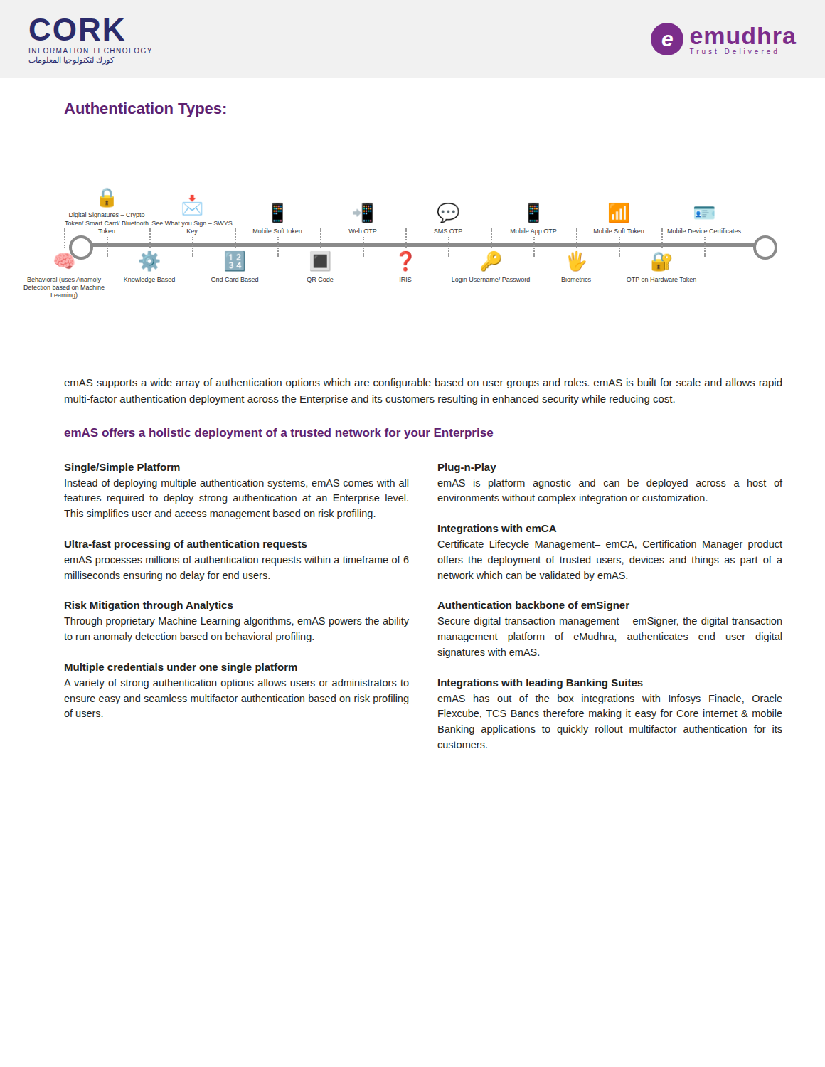CORK
INFORMATION TECHNOLOGY
كورك لتكنولوجيا المعلومات
e
emudhra
Trust Delivered
Authentication Types:
🔒 Digital Signatures – Crypto Token/ Smart Card/ Bluetooth Token
📩 See What you Sign – SWYS Key
📱 Mobile Soft token
📲 Web OTP
💬 SMS OTP
📱 Mobile App OTP
📶 Mobile Soft Token
🪪 Mobile Device Certificates
🧠 Behavioral (uses Anamoly Detection based on Machine Learning)
⚙️ Knowledge Based
🔢 Grid Card Based
🔳 QR Code
❓ IRIS
🔑 Login Username/ Password
🖐️ Biometrics
🔐 OTP on Hardware Token
emAS supports a wide array of authentication options which are configurable based on user groups and roles. emAS is built for scale and allows rapid multi-factor authentication deployment across the Enterprise and its customers resulting in enhanced security while reducing cost.
emAS offers a holistic deployment of a trusted network for your Enterprise
Single/Simple Platform
Instead of deploying multiple authentication systems, emAS comes with all features required to deploy strong authentication at an Enterprise level. This simplifies user and access management based on risk profiling.
Ultra-fast processing of authentication requests
emAS processes millions of authentication requests within a timeframe of 6 milliseconds ensuring no delay for end users.
Risk Mitigation through Analytics
Through proprietary Machine Learning algorithms, emAS powers the ability to run anomaly detection based on behavioral profiling.
Multiple credentials under one single platform
A variety of strong authentication options allows users or administrators to ensure easy and seamless multifactor authentication based on risk profiling of users.
Plug-n-Play
emAS is platform agnostic and can be deployed across a host of environments without complex integration or customization.
Integrations with emCA
Certificate Lifecycle Management– emCA, Certification Manager product offers the deployment of trusted users, devices and things as part of a network which can be validated by emAS.
Authentication backbone of emSigner
Secure digital transaction management – emSigner, the digital transaction management platform of eMudhra, authenticates end user digital signatures with emAS.
Integrations with leading Banking Suites
emAS has out of the box integrations with Infosys Finacle, Oracle Flexcube, TCS Bancs therefore making it easy for Core internet & mobile Banking applications to quickly rollout multifactor authentication for its customers.